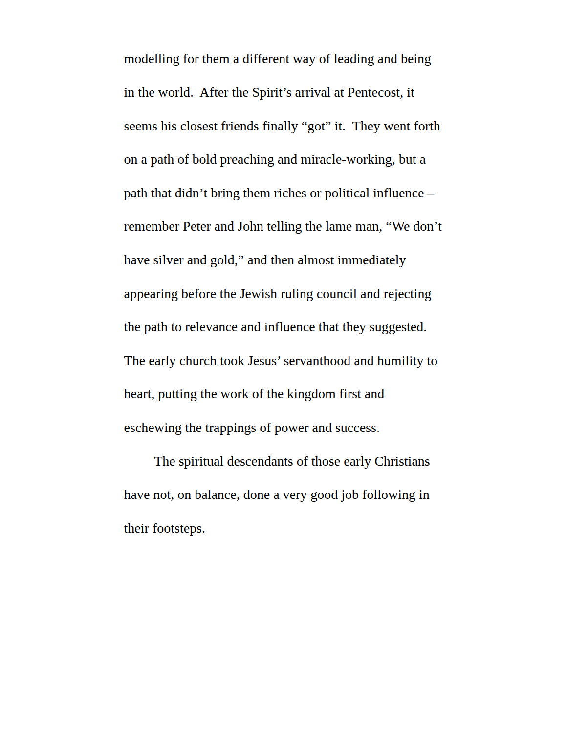modelling for them a different way of leading and being in the world. After the Spirit’s arrival at Pentecost, it seems his closest friends finally “got” it. They went forth on a path of bold preaching and miracle-working, but a path that didn’t bring them riches or political influence – remember Peter and John telling the lame man, “We don’t have silver and gold,” and then almost immediately appearing before the Jewish ruling council and rejecting the path to relevance and influence that they suggested. The early church took Jesus’ servanthood and humility to heart, putting the work of the kingdom first and eschewing the trappings of power and success.
The spiritual descendants of those early Christians have not, on balance, done a very good job following in their footsteps.